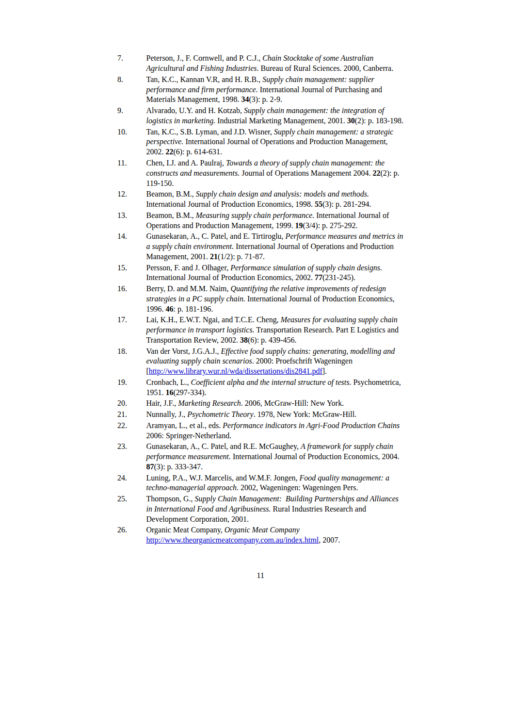7. Peterson, J., F. Cornwell, and P. C.J., Chain Stocktake of some Australian Agricultural and Fishing Industries. Bureau of Rural Sciences. 2000, Canberra.
8. Tan, K.C., Kannan V.R, and H. R.B., Supply chain management: supplier performance and firm performance. International Journal of Purchasing and Materials Management, 1998. 34(3): p. 2-9.
9. Alvarado, U.Y. and H. Kotzab, Supply chain management: the integration of logistics in marketing. Industrial Marketing Management, 2001. 30(2): p. 183-198.
10. Tan, K.C., S.B. Lyman, and J.D. Wisner, Supply chain management: a strategic perspective. International Journal of Operations and Production Management, 2002. 22(6): p. 614-631.
11. Chen, I.J. and A. Paulraj, Towards a theory of supply chain management: the constructs and measurements. Journal of Operations Management 2004. 22(2): p. 119-150.
12. Beamon, B.M., Supply chain design and analysis: models and methods. International Journal of Production Economics, 1998. 55(3): p. 281-294.
13. Beamon, B.M., Measuring supply chain performance. International Journal of Operations and Production Management, 1999. 19(3/4): p. 275-292.
14. Gunasekaran, A., C. Patel, and E. Tirtiroglu, Performance measures and metrics in a supply chain environment. International Journal of Operations and Production Management, 2001. 21(1/2): p. 71-87.
15. Persson, F. and J. Olhager, Performance simulation of supply chain designs. International Journal of Production Economics, 2002. 77(231-245).
16. Berry, D. and M.M. Naim, Quantifying the relative improvements of redesign strategies in a PC supply chain. International Journal of Production Economics, 1996. 46: p. 181-196.
17. Lai, K.H., E.W.T. Ngai, and T.C.E. Cheng, Measures for evaluating supply chain performance in transport logistics. Transportation Research. Part E Logistics and Transportation Review, 2002. 38(6): p. 439-456.
18. Van der Vorst, J.G.A.J., Effective food supply chains: generating, modelling and evaluating supply chain scenarios. 2000: Proefschrift Wageningen [http://www.library.wur.nl/wda/dissertations/dis2841.pdf].
19. Cronbach, L., Coefficient alpha and the internal structure of tests. Psychometrica, 1951. 16(297-334).
20. Hair, J.F., Marketing Research. 2006, McGraw-Hill: New York.
21. Nunnally, J., Psychometric Theory. 1978, New York: McGraw-Hill.
22. Aramyan, L., et al., eds. Performance indicators in Agri-Food Production Chains 2006: Springer-Netherland.
23. Gunasekaran, A., C. Patel, and R.E. McGaughey, A framework for supply chain performance measurement. International Journal of Production Economics, 2004. 87(3): p. 333-347.
24. Luning, P.A., W.J. Marcelis, and W.M.F. Jongen, Food quality management: a techno-managerial approach. 2002, Wageningen: Wageningen Pers.
25. Thompson, G., Supply Chain Management: Building Partnerships and Alliances in International Food and Agribusiness. Rural Industries Research and Development Corporation, 2001.
26. Organic Meat Company, Organic Meat Company http://www.theorganicmeatcompany.com.au/index.html, 2007.
11